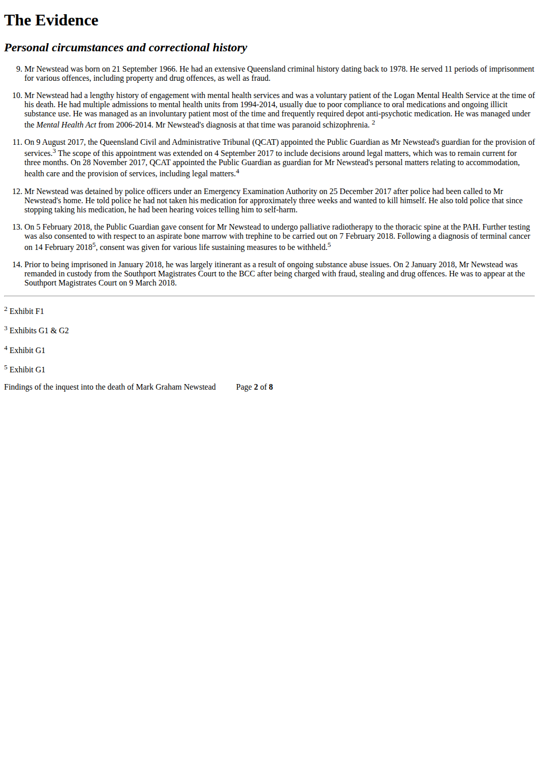The Evidence
Personal circumstances and correctional history
Mr Newstead was born on 21 September 1966. He had an extensive Queensland criminal history dating back to 1978. He served 11 periods of imprisonment for various offences, including property and drug offences, as well as fraud.
Mr Newstead had a lengthy history of engagement with mental health services and was a voluntary patient of the Logan Mental Health Service at the time of his death. He had multiple admissions to mental health units from 1994-2014, usually due to poor compliance to oral medications and ongoing illicit substance use. He was managed as an involuntary patient most of the time and frequently required depot anti-psychotic medication. He was managed under the Mental Health Act from 2006-2014. Mr Newstead's diagnosis at that time was paranoid schizophrenia. 2
On 9 August 2017, the Queensland Civil and Administrative Tribunal (QCAT) appointed the Public Guardian as Mr Newstead's guardian for the provision of services.3 The scope of this appointment was extended on 4 September 2017 to include decisions around legal matters, which was to remain current for three months. On 28 November 2017, QCAT appointed the Public Guardian as guardian for Mr Newstead's personal matters relating to accommodation, health care and the provision of services, including legal matters.4
Mr Newstead was detained by police officers under an Emergency Examination Authority on 25 December 2017 after police had been called to Mr Newstead's home. He told police he had not taken his medication for approximately three weeks and wanted to kill himself. He also told police that since stopping taking his medication, he had been hearing voices telling him to self-harm.
On 5 February 2018, the Public Guardian gave consent for Mr Newstead to undergo palliative radiotherapy to the thoracic spine at the PAH. Further testing was also consented to with respect to an aspirate bone marrow with trephine to be carried out on 7 February 2018. Following a diagnosis of terminal cancer on 14 February 20185, consent was given for various life sustaining measures to be withheld.5
Prior to being imprisoned in January 2018, he was largely itinerant as a result of ongoing substance abuse issues. On 2 January 2018, Mr Newstead was remanded in custody from the Southport Magistrates Court to the BCC after being charged with fraud, stealing and drug offences. He was to appear at the Southport Magistrates Court on 9 March 2018.
2 Exhibit F1
3 Exhibits G1 & G2
4 Exhibit G1
5 Exhibit G1
Findings of the inquest into the death of Mark Graham Newstead Page 2 of 8